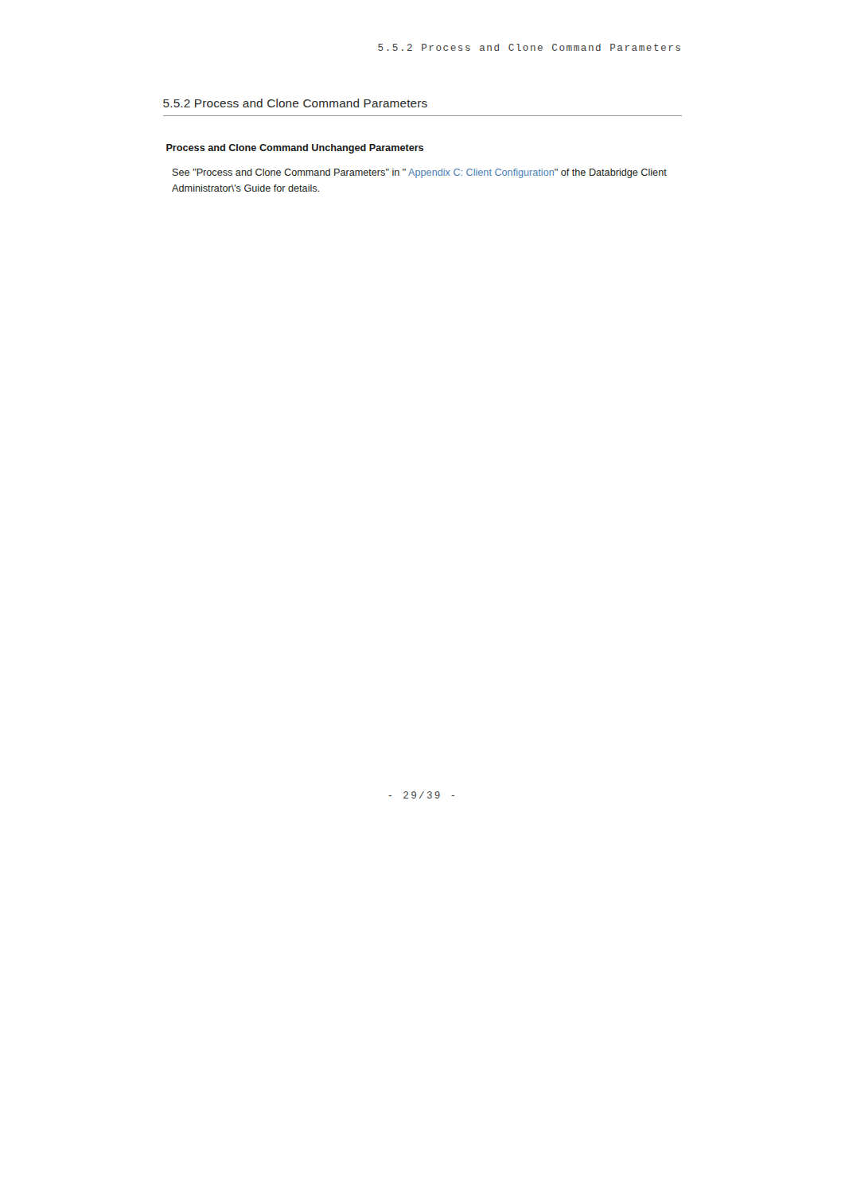5.5.2 Process and Clone Command Parameters
5.5.2 Process and Clone Command Parameters
Process and Clone Command Unchanged Parameters
See "Process and Clone Command Parameters" in " Appendix C: Client Configuration" of the Databridge Client Administrator\'s Guide for details.
- 29/39 -